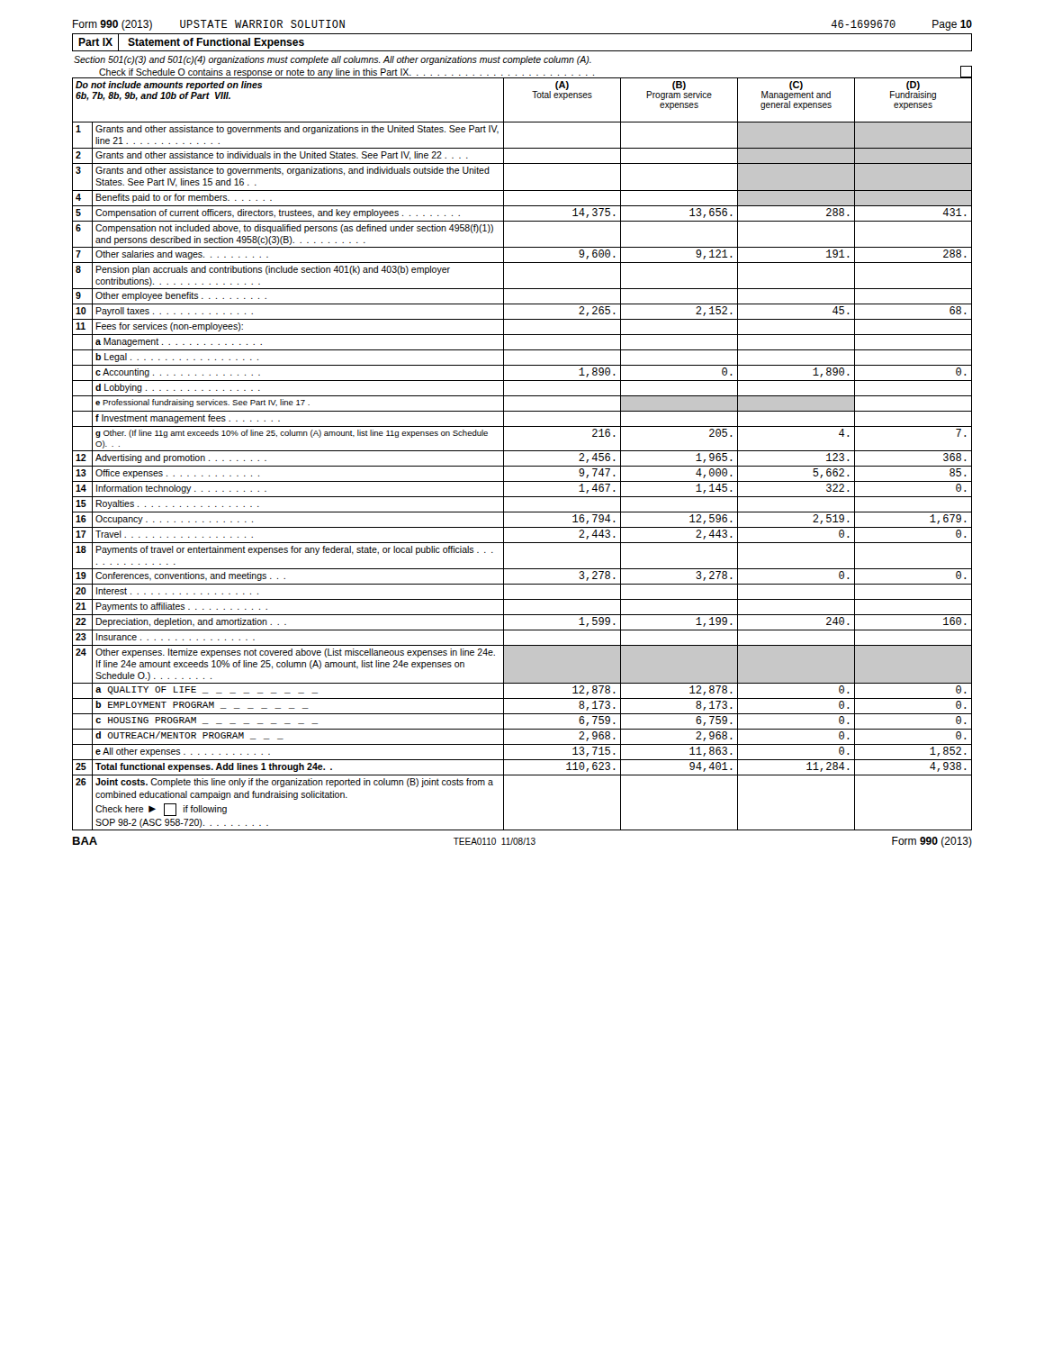Form 990 (2013)
UPSTATE WARRIOR SOLUTION
46-1699670
Page 10
Part IX
Statement of Functional Expenses
Section 501(c)(3) and 501(c)(4) organizations must complete all columns. All other organizations must complete column (A).
Check if Schedule O contains a response or note to any line in this Part IX . . . . . . . . . . . . . . . . . . . . . . . . . . .
| Do not include amounts reported on lines 6b, 7b, 8b, 9b, and 10b of Part VIII. | (A) Total expenses | (B) Program service expenses | (C) Management and general expenses | (D) Fundraising expenses |
| 1 | Grants and other assistance to governments and organizations in the United States. See Part IV, line 21 . . . . . . . . . . . . . . | | | | |
| 2 | Grants and other assistance to individuals in the United States. See Part IV, line 22 . . . . | | | | |
| 3 | Grants and other assistance to governments, organizations, and individuals outside the United States. See Part IV, lines 15 and 16 . . | | | | |
| 4 | Benefits paid to or for members . . . . . . . | | | | |
| 5 | Compensation of current officers, directors, trustees, and key employees . . . . . . . . . | 14,375. | 13,656. | 288. | 431. |
| 6 | Compensation not included above, to disqualified persons (as defined under section 4958(f)(1)) and persons described in section 4958(c)(3)(B) . . . . . . . . . . . | | | | |
| 7 | Other salaries and wages . . . . . . . . . . | 9,600. | 9,121. | 191. | 288. |
| 8 | Pension plan accruals and contributions (include section 401(k) and 403(b) employer contributions) . . . . . . . . . . . . . . . . | | | | |
| 9 | Other employee benefits . . . . . . . . . . | | | | |
| 10 | Payroll taxes . . . . . . . . . . . . . . . | 2,265. | 2,152. | 45. | 68. |
| 11 | Fees for services (non-employees): | | | | |
| | a Management . . . . . . . . . . . . . . . | | | | |
| | b Legal . . . . . . . . . . . . . . . . . . . | | | | |
| | c Accounting . . . . . . . . . . . . . . . . | 1,890. | 0. | 1,890. | 0. |
| | d Lobbying . . . . . . . . . . . . . . . . . | | | | |
| | e Professional fundraising services. See Part IV, line 17 . | | | | |
| | f Investment management fees . . . . . . . . | | | | |
| | g Other. (If line 11g amt exceeds 10% of line 25, column (A) amount, list line 11g expenses on Schedule O) . . . | 216. | 205. | 4. | 7. |
| 12 | Advertising and promotion . . . . . . . . . | 2,456. | 1,965. | 123. | 368. |
| 13 | Office expenses . . . . . . . . . . . . . . | 9,747. | 4,000. | 5,662. | 85. |
| 14 | Information technology . . . . . . . . . . . | 1,467. | 1,145. | 322. | 0. |
| 15 | Royalties . . . . . . . . . . . . . . . . . . | | | | |
| 16 | Occupancy . . . . . . . . . . . . . . . . | 16,794. | 12,596. | 2,519. | 1,679. |
| 17 | Travel . . . . . . . . . . . . . . . . . . . | 2,443. | 2,443. | 0. | 0. |
| 18 | Payments of travel or entertainment expenses for any federal, state, or local public officials . . . . . . . . . . . . . . . | | | | |
| 19 | Conferences, conventions, and meetings . . . | 3,278. | 3,278. | 0. | 0. |
| 20 | Interest . . . . . . . . . . . . . . . . . . . | | | | |
| 21 | Payments to affiliates . . . . . . . . . . . . | | | | |
| 22 | Depreciation, depletion, and amortization . . . | 1,599. | 1,199. | 240. | 160. |
| 23 | Insurance . . . . . . . . . . . . . . . . . | | | | |
| 24 | Other expenses. Itemize expenses not covered above (List miscellaneous expenses in line 24e. If line 24e amount exceeds 10% of line 25, column (A) amount, list line 24e expenses on Schedule O.) . . . . . . . . . | | | | |
| | a QUALITY OF LIFE _ _ _ _ _ _ _ _ _ | 12,878. | 12,878. | 0. | 0. |
| | b EMPLOYMENT PROGRAM _ _ _ _ _ _ _ | 8,173. | 8,173. | 0. | 0. |
| | c HOUSING PROGRAM _ _ _ _ _ _ _ _ _ | 6,759. | 6,759. | 0. | 0. |
| | d OUTREACH/MENTOR PROGRAM _ _ _ | 2,968. | 2,968. | 0. | 0. |
| | e All other expenses . . . . . . . . . . . . . | 13,715. | 11,863. | 0. | 1,852. |
| 25 | Total functional expenses. Add lines 1 through 24e . . | 110,623. | 94,401. | 11,284. | 4,938. |
| 26 | Joint costs. Complete this line only if the organization reported in column (B) joint costs from a combined educational campaign and fundraising solicitation. Check here ► if following SOP 98-2 (ASC 958-720) . . . . . . . . . . | | | | |
BAA
TEEA0110 11/08/13
Form 990 (2013)